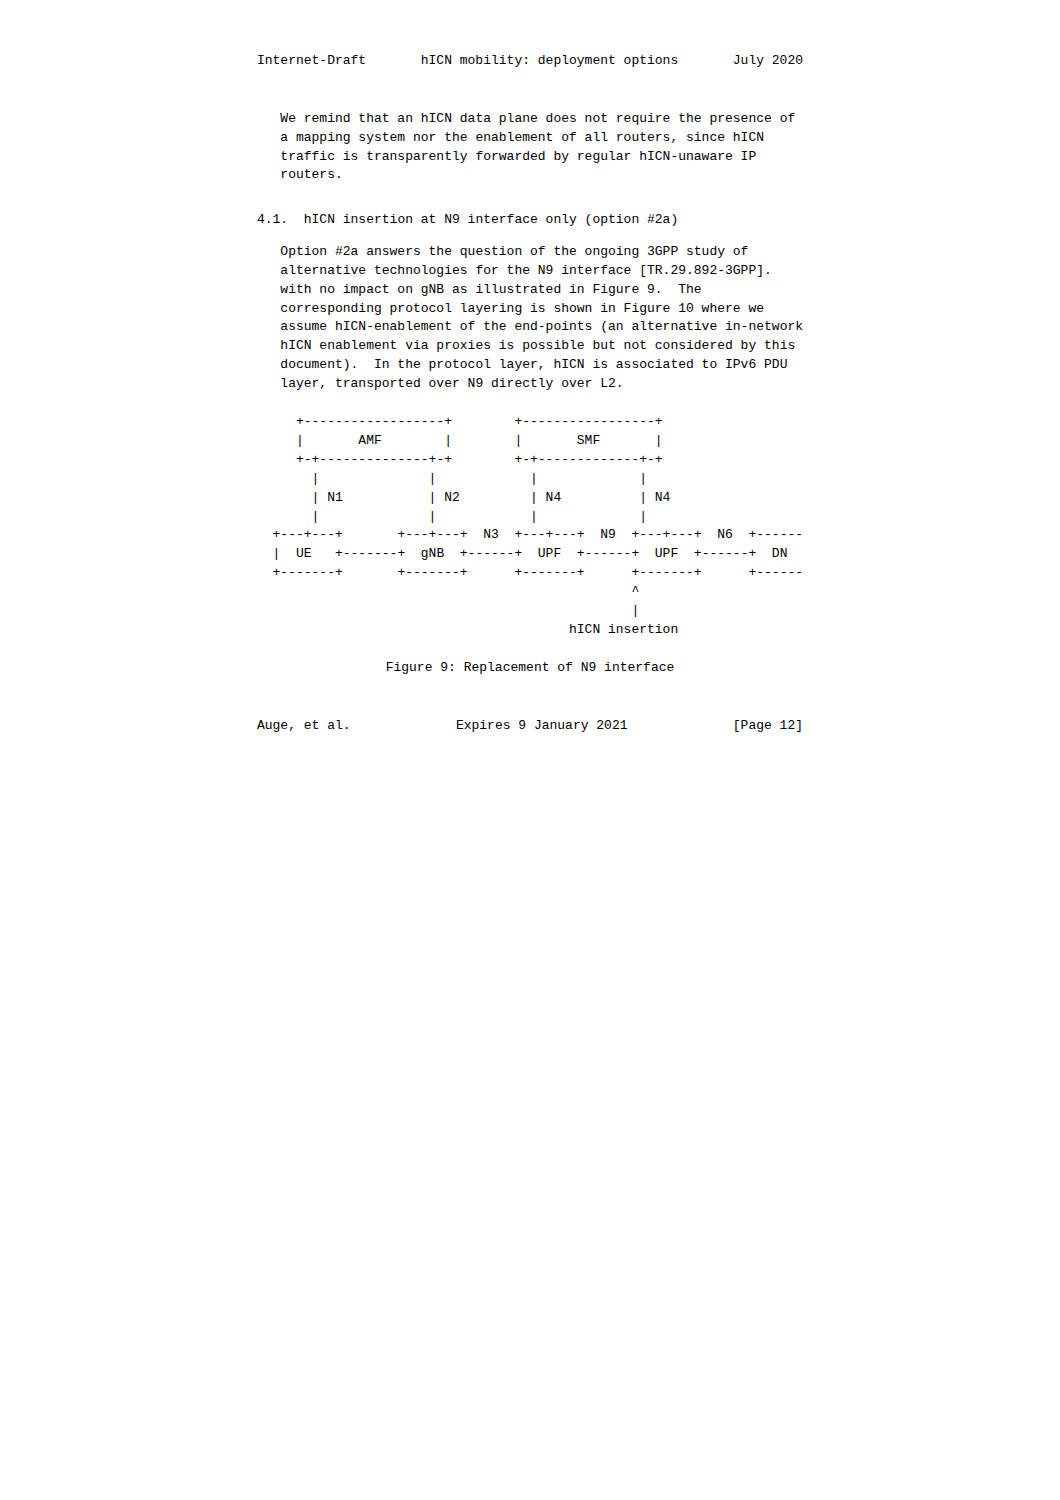Internet-Draft hICN mobility: deployment options July 2020
We remind that an hICN data plane does not require the presence of a mapping system nor the enablement of all routers, since hICN traffic is transparently forwarded by regular hICN-unaware IP routers.
4.1. hICN insertion at N9 interface only (option #2a)
Option #2a answers the question of the ongoing 3GPP study of alternative technologies for the N9 interface [TR.29.892-3GPP]. with no impact on gNB as illustrated in Figure 9. The corresponding protocol layering is shown in Figure 10 where we assume hICN-enablement of the end-points (an alternative in-network hICN enablement via proxies is possible but not considered by this document). In the protocol layer, hICN is associated to IPv6 PDU layer, transported over N9 directly over L2.
     +------------------+        +-----------------+
     |       AMF        |        |       SMF       |
     +-+--------------+-+        +-+-------------+-+
       |              |            |             |
       | N1           | N2         | N4          | N4
       |              |            |             |
  +---+---+       +---+---+  N3  +---+---+  N9  +---+---+  N6  +-------+
  |  UE   +-------+  gNB  +------+  UPF  +------+  UPF  +------+  DN   |
  +-------+       +-------+      +-------+      +-------+      +-------+
                                                ^
                                                |
                                        hICN insertion
Figure 9: Replacement of N9 interface
Auge, et al. Expires 9 January 2021 [Page 12]